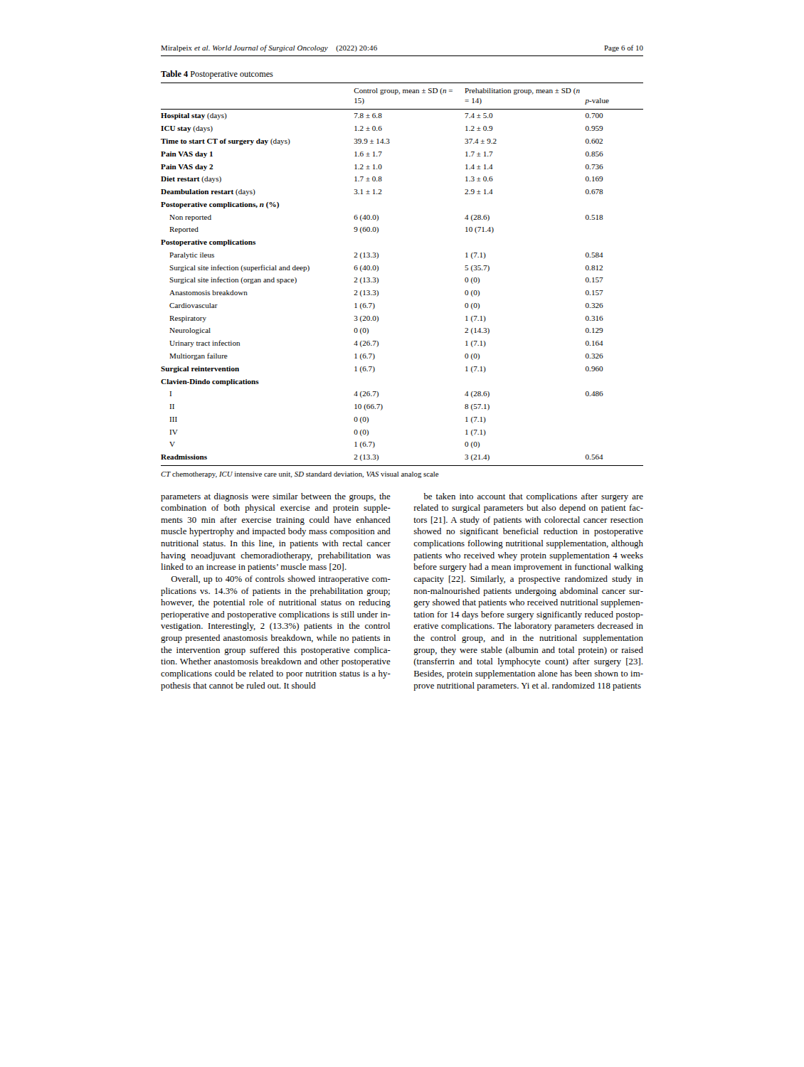Miralpeix et al. World Journal of Surgical Oncology (2022) 20:46
Page 6 of 10
Table 4 Postoperative outcomes
| | Control group, mean ± SD ( n = 15) | Prehabilitation group, mean ± SD ( n = 14) | p -value |
| --- | --- | --- | --- |
| Hospital stay (days) | 7.8 ± 6.8 | 7.4 ± 5.0 | 0.700 |
| ICU stay (days) | 1.2 ± 0.6 | 1.2 ± 0.9 | 0.959 |
| Time to start CT of surgery day (days) | 39.9 ± 14.3 | 37.4 ± 9.2 | 0.602 |
| Pain VAS day 1 | 1.6 ± 1.7 | 1.7 ± 1.7 | 0.856 |
| Pain VAS day 2 | 1.2 ± 1.0 | 1.4 ± 1.4 | 0.736 |
| Diet restart (days) | 1.7 ± 0.8 | 1.3 ± 0.6 | 0.169 |
| Deambulation restart (days) | 3.1 ± 1.2 | 2.9 ± 1.4 | 0.678 |
| Postoperative complications, n (%) | | | |
| Non reported | 6 (40.0) | 4 (28.6) | 0.518 |
| Reported | 9 (60.0) | 10 (71.4) | |
| Postoperative complications | | | |
| Paralytic ileus | 2 (13.3) | 1 (7.1) | 0.584 |
| Surgical site infection (superficial and deep) | 6 (40.0) | 5 (35.7) | 0.812 |
| Surgical site infection (organ and space) | 2 (13.3) | 0 (0) | 0.157 |
| Anastomosis breakdown | 2 (13.3) | 0 (0) | 0.157 |
| Cardiovascular | 1 (6.7) | 0 (0) | 0.326 |
| Respiratory | 3 (20.0) | 1 (7.1) | 0.316 |
| Neurological | 0 (0) | 2 (14.3) | 0.129 |
| Urinary tract infection | 4 (26.7) | 1 (7.1) | 0.164 |
| Multiorgan failure | 1 (6.7) | 0 (0) | 0.326 |
| Surgical reintervention | 1 (6.7) | 1 (7.1) | 0.960 |
| Clavien-Dindo complications | | | |
| I | 4 (26.7) | 4 (28.6) | 0.486 |
| II | 10 (66.7) | 8 (57.1) | |
| III | 0 (0) | 1 (7.1) | |
| IV | 0 (0) | 1 (7.1) | |
| V | 1 (6.7) | 0 (0) | |
| Readmissions | 2 (13.3) | 3 (21.4) | 0.564 |
CT chemotherapy, ICU intensive care unit, SD standard deviation, VAS visual analog scale
parameters at diagnosis were similar between the groups, the combination of both physical exercise and protein supplements 30 min after exercise training could have enhanced muscle hypertrophy and impacted body mass composition and nutritional status. In this line, in patients with rectal cancer having neoadjuvant chemoradiotherapy, prehabilitation was linked to an increase in patients’ muscle mass [20].
Overall, up to 40% of controls showed intraoperative complications vs. 14.3% of patients in the prehabilitation group; however, the potential role of nutritional status on reducing perioperative and postoperative complications is still under investigation. Interestingly, 2 (13.3%) patients in the control group presented anastomosis breakdown, while no patients in the intervention group suffered this postoperative complication. Whether anastomosis breakdown and other postoperative complications could be related to poor nutrition status is a hypothesis that cannot be ruled out. It should
be taken into account that complications after surgery are related to surgical parameters but also depend on patient factors [21]. A study of patients with colorectal cancer resection showed no significant beneficial reduction in postoperative complications following nutritional supplementation, although patients who received whey protein supplementation 4 weeks before surgery had a mean improvement in functional walking capacity [22]. Similarly, a prospective randomized study in non-malnourished patients undergoing abdominal cancer surgery showed that patients who received nutritional supplementation for 14 days before surgery significantly reduced postoperative complications. The laboratory parameters decreased in the control group, and in the nutritional supplementation group, they were stable (albumin and total protein) or raised (transferrin and total lymphocyte count) after surgery [23]. Besides, protein supplementation alone has been shown to improve nutritional parameters. Yi et al. randomized 118 patients